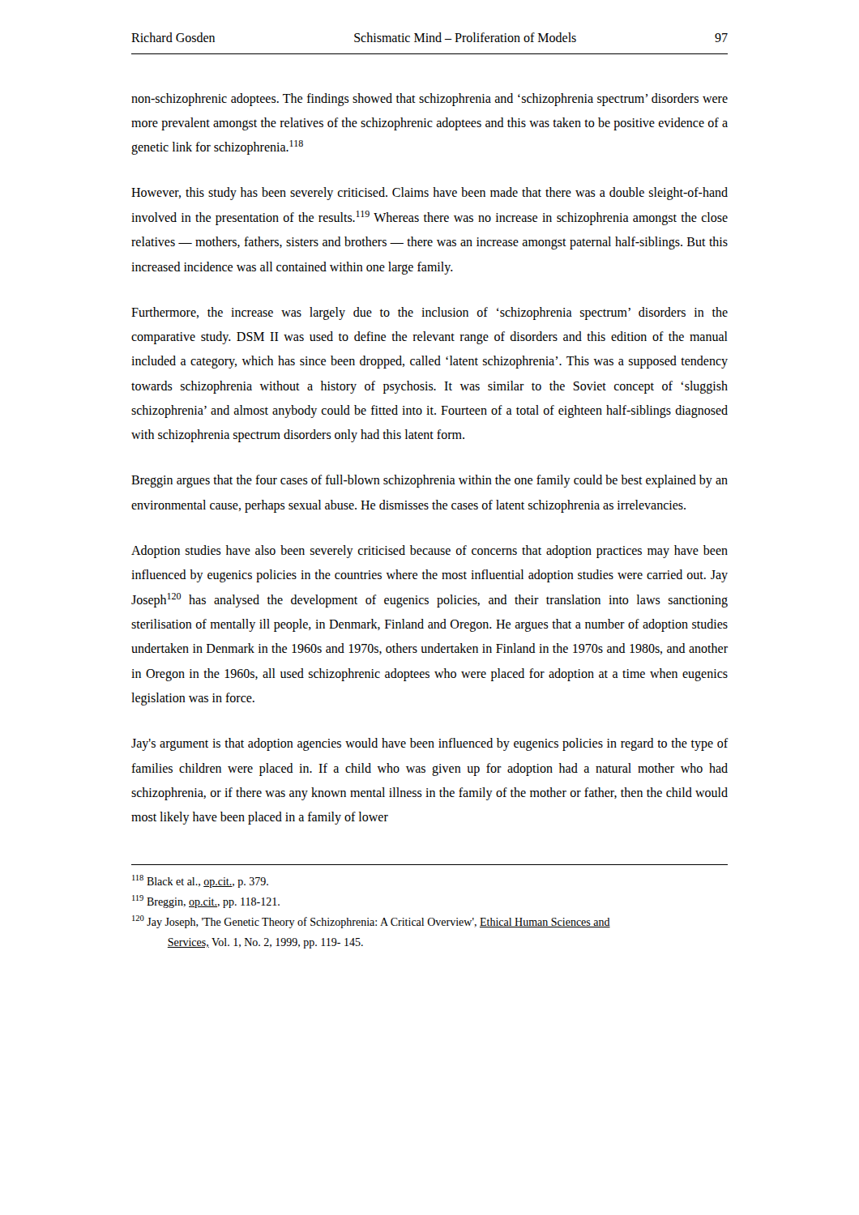Richard Gosden Schismatic Mind – Proliferation of Models 97
non-schizophrenic adoptees. The findings showed that schizophrenia and ‘schizophrenia spectrum’ disorders were more prevalent amongst the relatives of the schizophrenic adoptees and this was taken to be positive evidence of a genetic link for schizophrenia.118
However, this study has been severely criticised. Claims have been made that there was a double sleight-of-hand involved in the presentation of the results.119 Whereas there was no increase in schizophrenia amongst the close relatives — mothers, fathers, sisters and brothers — there was an increase amongst paternal half-siblings. But this increased incidence was all contained within one large family.
Furthermore, the increase was largely due to the inclusion of ‘schizophrenia spectrum’ disorders in the comparative study. DSM II was used to define the relevant range of disorders and this edition of the manual included a category, which has since been dropped, called ‘latent schizophrenia’. This was a supposed tendency towards schizophrenia without a history of psychosis. It was similar to the Soviet concept of ‘sluggish schizophrenia’ and almost anybody could be fitted into it. Fourteen of a total of eighteen half-siblings diagnosed with schizophrenia spectrum disorders only had this latent form.
Breggin argues that the four cases of full-blown schizophrenia within the one family could be best explained by an environmental cause, perhaps sexual abuse. He dismisses the cases of latent schizophrenia as irrelevancies.
Adoption studies have also been severely criticised because of concerns that adoption practices may have been influenced by eugenics policies in the countries where the most influential adoption studies were carried out. Jay Joseph120 has analysed the development of eugenics policies, and their translation into laws sanctioning sterilisation of mentally ill people, in Denmark, Finland and Oregon. He argues that a number of adoption studies undertaken in Denmark in the 1960s and 1970s, others undertaken in Finland in the 1970s and 1980s, and another in Oregon in the 1960s, all used schizophrenic adoptees who were placed for adoption at a time when eugenics legislation was in force.
Jay's argument is that adoption agencies would have been influenced by eugenics policies in regard to the type of families children were placed in. If a child who was given up for adoption had a natural mother who had schizophrenia, or if there was any known mental illness in the family of the mother or father, then the child would most likely have been placed in a family of lower
118 Black et al., op.cit., p. 379.
119 Breggin, op.cit., pp. 118-121.
120 Jay Joseph, 'The Genetic Theory of Schizophrenia: A Critical Overview', Ethical Human Sciences and
Services, Vol. 1, No. 2, 1999, pp. 119- 145.